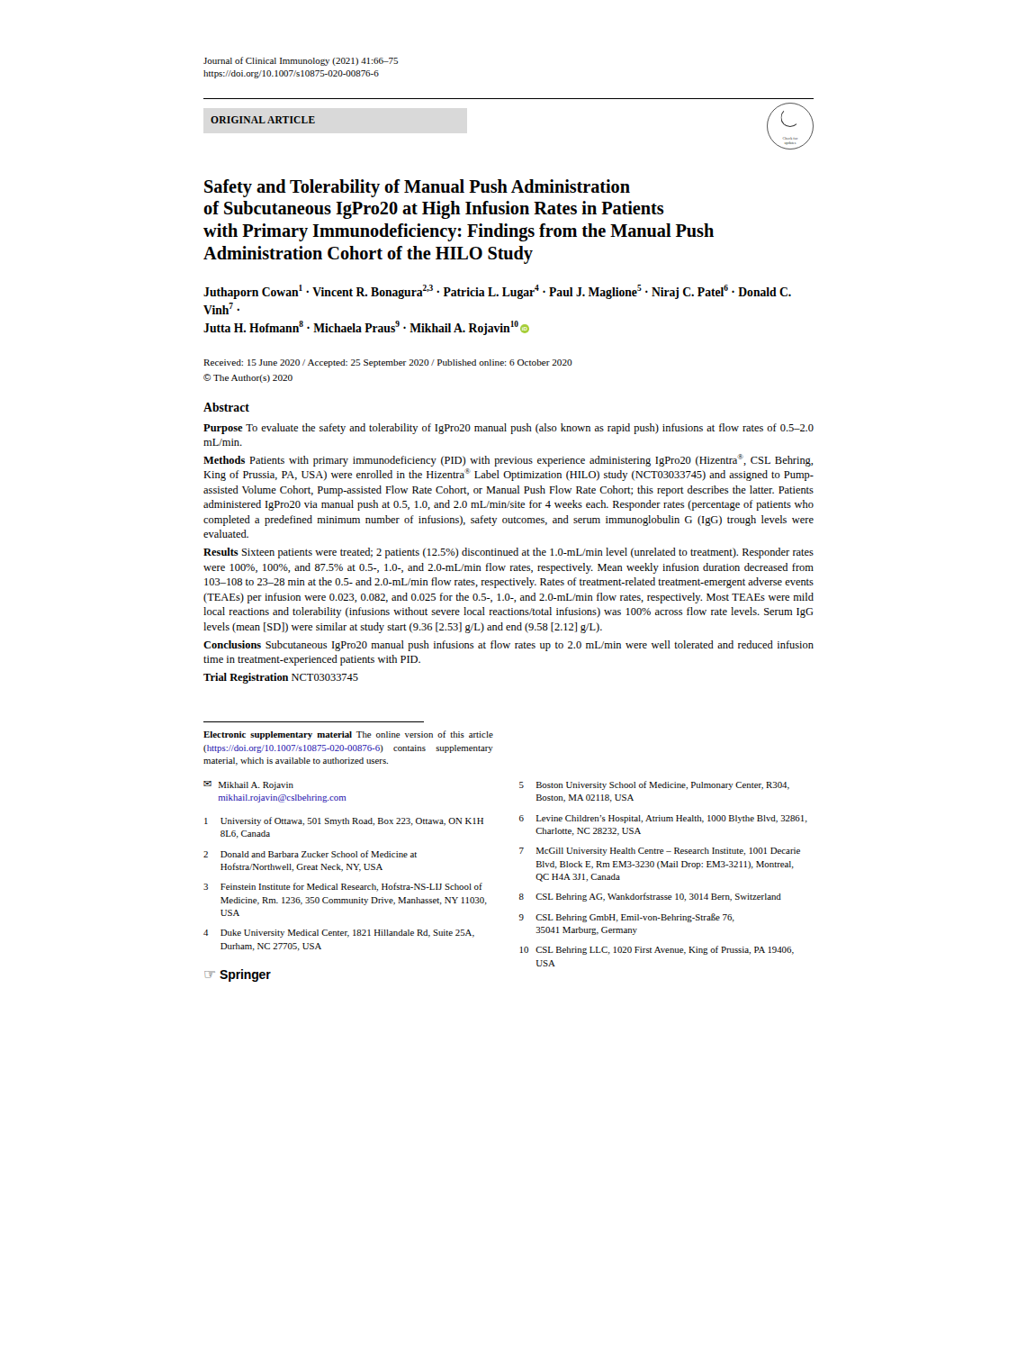Journal of Clinical Immunology (2021) 41:66–75
https://doi.org/10.1007/s10875-020-00876-6
ORIGINAL ARTICLE
Safety and Tolerability of Manual Push Administration
of Subcutaneous IgPro20 at High Infusion Rates in Patients
with Primary Immunodeficiency: Findings from the Manual Push
Administration Cohort of the HILO Study
Juthaporn Cowan1 · Vincent R. Bonagura2,3 · Patricia L. Lugar4 · Paul J. Maglione5 · Niraj C. Patel6 · Donald C. Vinh7 ·
Jutta H. Hofmann8 · Michaela Praus9 · Mikhail A. Rojavin10
Received: 15 June 2020 / Accepted: 25 September 2020 / Published online: 6 October 2020
© The Author(s) 2020
Abstract
Purpose To evaluate the safety and tolerability of IgPro20 manual push (also known as rapid push) infusions at flow rates of 0.5–2.0 mL/min.
Methods Patients with primary immunodeficiency (PID) with previous experience administering IgPro20 (Hizentra®, CSL Behring, King of Prussia, PA, USA) were enrolled in the Hizentra® Label Optimization (HILO) study (NCT03033745) and assigned to Pump-assisted Volume Cohort, Pump-assisted Flow Rate Cohort, or Manual Push Flow Rate Cohort; this report describes the latter. Patients administered IgPro20 via manual push at 0.5, 1.0, and 2.0 mL/min/site for 4 weeks each. Responder rates (percentage of patients who completed a predefined minimum number of infusions), safety outcomes, and serum immunoglobulin G (IgG) trough levels were evaluated.
Results Sixteen patients were treated; 2 patients (12.5%) discontinued at the 1.0-mL/min level (unrelated to treatment). Responder rates were 100%, 100%, and 87.5% at 0.5-, 1.0-, and 2.0-mL/min flow rates, respectively. Mean weekly infusion duration decreased from 103–108 to 23–28 min at the 0.5- and 2.0-mL/min flow rates, respectively. Rates of treatment-related treatment-emergent adverse events (TEAEs) per infusion were 0.023, 0.082, and 0.025 for the 0.5-, 1.0-, and 2.0-mL/min flow rates, respectively. Most TEAEs were mild local reactions and tolerability (infusions without severe local reactions/total infusions) was 100% across flow rate levels. Serum IgG levels (mean [SD]) were similar at study start (9.36 [2.53] g/L) and end (9.58 [2.12] g/L).
Conclusions Subcutaneous IgPro20 manual push infusions at flow rates up to 2.0 mL/min were well tolerated and reduced infusion time in treatment-experienced patients with PID.
Trial Registration NCT03033745
Electronic supplementary material The online version of this article (https://doi.org/10.1007/s10875-020-00876-6) contains supplementary material, which is available to authorized users.
✉
Mikhail A. Rojavin
mikhail.rojavin@cslbehring.com
1
University of Ottawa, 501 Smyth Road, Box 223, Ottawa, ON K1H 8L6, Canada
2
Donald and Barbara Zucker School of Medicine at Hofstra/Northwell, Great Neck, NY, USA
3
Feinstein Institute for Medical Research, Hofstra-NS-LIJ School of Medicine, Rm. 1236, 350 Community Drive, Manhasset, NY 11030, USA
4
Duke University Medical Center, 1821 Hillandale Rd, Suite 25A, Durham, NC 27705, USA
5
Boston University School of Medicine, Pulmonary Center, R304, Boston, MA 02118, USA
6
Levine Children’s Hospital, Atrium Health, 1000 Blythe Blvd, 32861, Charlotte, NC 28232, USA
7
McGill University Health Centre – Research Institute, 1001 Decarie Blvd, Block E, Rm EM3-3230 (Mail Drop: EM3-3211), Montreal, QC H4A 3J1, Canada
8
CSL Behring AG, Wankdorfstrasse 10, 3014 Bern, Switzerland
9
CSL Behring GmbH, Emil-von-Behring-Straße 76,
35041 Marburg, Germany
10
CSL Behring LLC, 1020 First Avenue, King of Prussia, PA 19406, USA
☞Springer